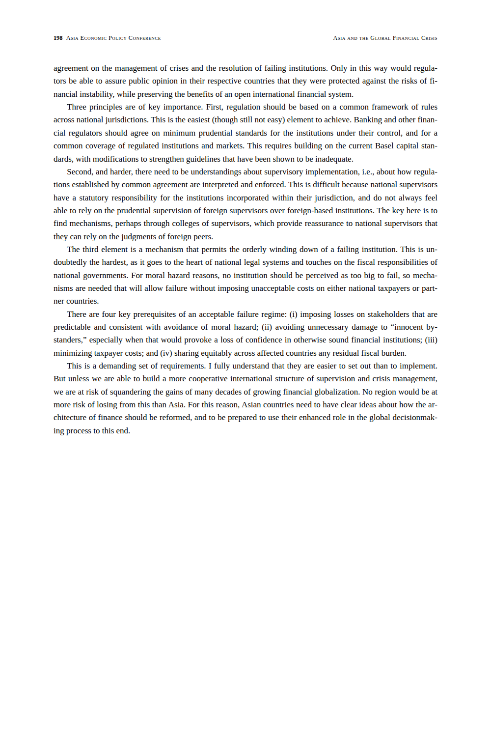198 Asia Economic Policy Conference
Asia and the Global Financial Crisis
agreement on the management of crises and the resolution of failing institutions. Only in this way would regulators be able to assure public opinion in their respective countries that they were protected against the risks of financial instability, while preserving the benefits of an open international financial system.
Three principles are of key importance. First, regulation should be based on a common framework of rules across national jurisdictions. This is the easiest (though still not easy) element to achieve. Banking and other financial regulators should agree on minimum prudential standards for the institutions under their control, and for a common coverage of regulated institutions and markets. This requires building on the current Basel capital standards, with modifications to strengthen guidelines that have been shown to be inadequate.
Second, and harder, there need to be understandings about supervisory implementation, i.e., about how regulations established by common agreement are interpreted and enforced. This is difficult because national supervisors have a statutory responsibility for the institutions incorporated within their jurisdiction, and do not always feel able to rely on the prudential supervision of foreign supervisors over foreign-based institutions. The key here is to find mechanisms, perhaps through colleges of supervisors, which provide reassurance to national supervisors that they can rely on the judgments of foreign peers.
The third element is a mechanism that permits the orderly winding down of a failing institution. This is undoubtedly the hardest, as it goes to the heart of national legal systems and touches on the fiscal responsibilities of national governments. For moral hazard reasons, no institution should be perceived as too big to fail, so mechanisms are needed that will allow failure without imposing unacceptable costs on either national taxpayers or partner countries.
There are four key prerequisites of an acceptable failure regime: (i) imposing losses on stakeholders that are predictable and consistent with avoidance of moral hazard; (ii) avoiding unnecessary damage to “innocent bystanders,” especially when that would provoke a loss of confidence in otherwise sound financial institutions; (iii) minimizing taxpayer costs; and (iv) sharing equitably across affected countries any residual fiscal burden.
This is a demanding set of requirements. I fully understand that they are easier to set out than to implement. But unless we are able to build a more cooperative international structure of supervision and crisis management, we are at risk of squandering the gains of many decades of growing financial globalization. No region would be at more risk of losing from this than Asia. For this reason, Asian countries need to have clear ideas about how the architecture of finance should be reformed, and to be prepared to use their enhanced role in the global decisionmaking process to this end.